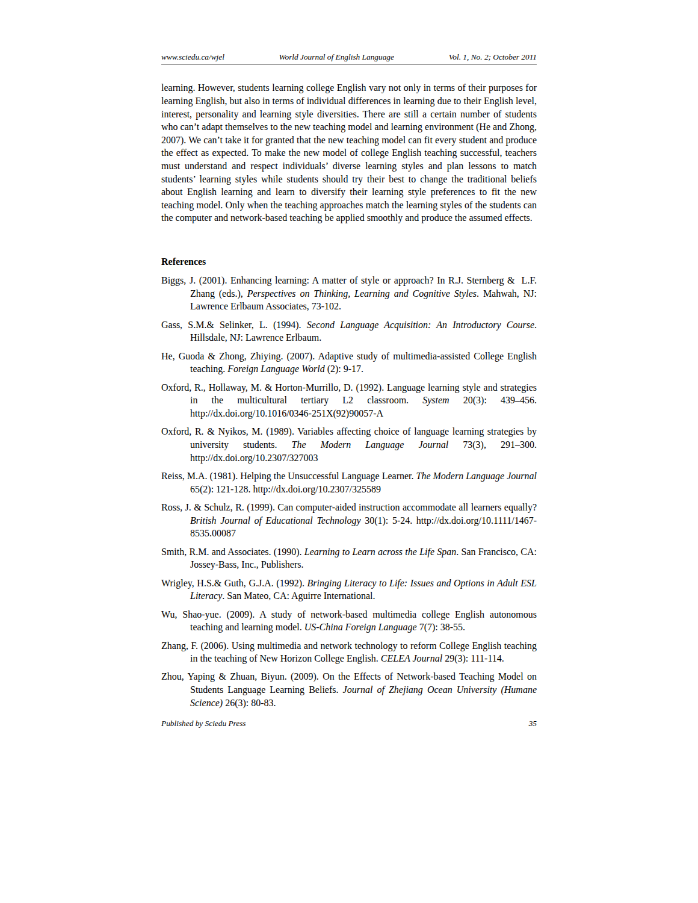www.sciedu.ca/wjel World Journal of English Language Vol. 1, No. 2; October 2011
learning. However, students learning college English vary not only in terms of their purposes for learning English, but also in terms of individual differences in learning due to their English level, interest, personality and learning style diversities. There are still a certain number of students who can’t adapt themselves to the new teaching model and learning environment (He and Zhong, 2007). We can’t take it for granted that the new teaching model can fit every student and produce the effect as expected. To make the new model of college English teaching successful, teachers must understand and respect individuals’ diverse learning styles and plan lessons to match students’ learning styles while students should try their best to change the traditional beliefs about English learning and learn to diversify their learning style preferences to fit the new teaching model. Only when the teaching approaches match the learning styles of the students can the computer and network-based teaching be applied smoothly and produce the assumed effects.
References
Biggs, J. (2001). Enhancing learning: A matter of style or approach? In R.J. Sternberg & L.F. Zhang (eds.), Perspectives on Thinking, Learning and Cognitive Styles. Mahwah, NJ: Lawrence Erlbaum Associates, 73-102.
Gass, S.M.& Selinker, L. (1994). Second Language Acquisition: An Introductory Course. Hillsdale, NJ: Lawrence Erlbaum.
He, Guoda & Zhong, Zhiying. (2007). Adaptive study of multimedia-assisted College English teaching. Foreign Language World (2): 9-17.
Oxford, R., Hollaway, M. & Horton-Murrillo, D. (1992). Language learning style and strategies in the multicultural tertiary L2 classroom. System 20(3): 439–456. http://dx.doi.org/10.1016/0346-251X(92)90057-A
Oxford, R. & Nyikos, M. (1989). Variables affecting choice of language learning strategies by university students. The Modern Language Journal 73(3), 291–300. http://dx.doi.org/10.2307/327003
Reiss, M.A. (1981). Helping the Unsuccessful Language Learner. The Modern Language Journal 65(2): 121-128. http://dx.doi.org/10.2307/325589
Ross, J. & Schulz, R. (1999). Can computer-aided instruction accommodate all learners equally? British Journal of Educational Technology 30(1): 5-24. http://dx.doi.org/10.1111/1467-8535.00087
Smith, R.M. and Associates. (1990). Learning to Learn across the Life Span. San Francisco, CA: Jossey-Bass, Inc., Publishers.
Wrigley, H.S.& Guth, G.J.A. (1992). Bringing Literacy to Life: Issues and Options in Adult ESL Literacy. San Mateo, CA: Aguirre International.
Wu, Shao-yue. (2009). A study of network-based multimedia college English autonomous teaching and learning model. US-China Foreign Language 7(7): 38-55.
Zhang, F. (2006). Using multimedia and network technology to reform College English teaching in the teaching of New Horizon College English. CELEA Journal 29(3): 111-114.
Zhou, Yaping & Zhuan, Biyun. (2009). On the Effects of Network-based Teaching Model on Students Language Learning Beliefs. Journal of Zhejiang Ocean University (Humane Science) 26(3): 80-83.
Published by Sciedu Press 35